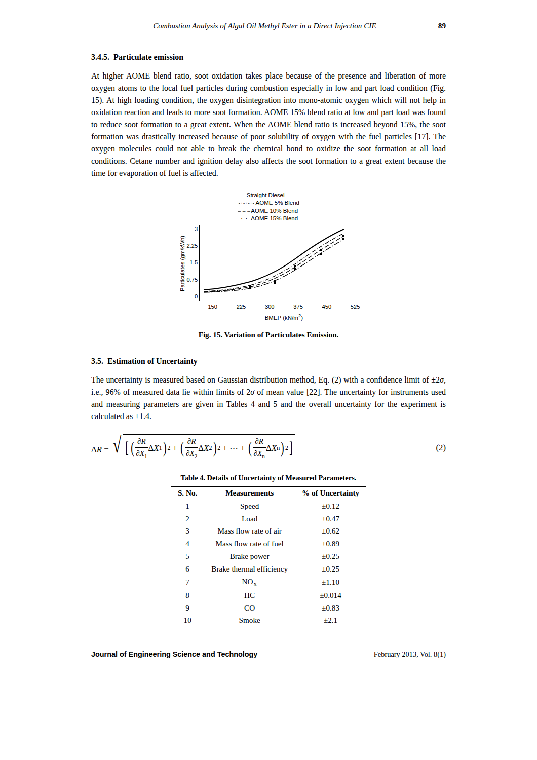Combustion Analysis of Algal Oil Methyl Ester in a Direct Injection CIE 89
3.4.5. Particulate emission
At higher AOME blend ratio, soot oxidation takes place because of the presence and liberation of more oxygen atoms to the local fuel particles during combustion especially in low and part load condition (Fig. 15). At high loading condition, the oxygen disintegration into mono-atomic oxygen which will not help in oxidation reaction and leads to more soot formation. AOME 15% blend ratio at low and part load was found to reduce soot formation to a great extent. When the AOME blend ratio is increased beyond 15%, the soot formation was drastically increased because of poor solubility of oxygen with the fuel particles [17]. The oxygen molecules could not able to break the chemical bond to oxidize the soot formation at all load conditions. Cetane number and ignition delay also affects the soot formation to a great extent because the time for evaporation of fuel is affected.
——— Straight Diesel
-·-·-·- AOME 5% Blend
– – – AOME 10% Blend
–·–·– AOME 15% Blend
Particulates (gm/kWh)
3 2.25 1.5 0.75 0
150225300375450525
BMEP (kN/m2)
Fig. 15. Variation of Particulates Emission.
3.5. Estimation of Uncertainty
The uncertainty is measured based on Gaussian distribution method, Eq. (2) with a confidence limit of ±2σ, i.e., 96% of measured data lie within limits of 2σ of mean value [22]. The uncertainty for instruments used and measuring parameters are given in Tables 4 and 5 and the overall uncertainty for the experiment is calculated as ±1.4.
ΔR = √ [ ( ∂R∂X1 ΔX1 ) 2 + ( ∂R∂X2 ΔX2 ) 2 + ⋯ + ( ∂R∂Xn ΔXn ) 2 ]
(2)
Table 4. Details of Uncertainty of Measured Parameters.
| S. No. | Measurements | % of Uncertainty |
| --- | --- | --- |
| 1 | Speed | ±0.12 |
| 2 | Load | ±0.47 |
| 3 | Mass flow rate of air | ±0.62 |
| 4 | Mass flow rate of fuel | ±0.89 |
| 5 | Brake power | ±0.25 |
| 6 | Brake thermal efficiency | ±0.25 |
| 7 | NO X | ±1.10 |
| 8 | HC | ±0.014 |
| 9 | CO | ±0.83 |
| 10 | Smoke | ±2.1 |
Journal of Engineering Science and Technology February 2013, Vol. 8(1)